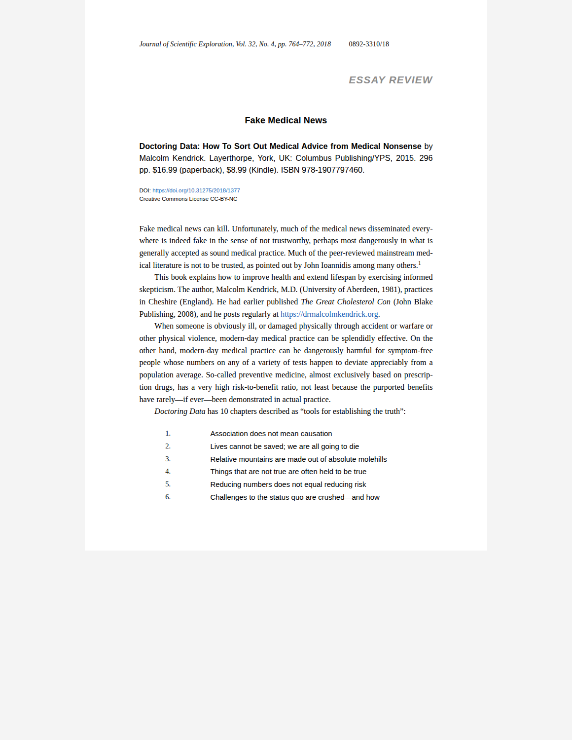Journal of Scientific Exploration, Vol. 32, No. 4, pp. 764–772, 20180892-3310/18
ESSAY REVIEW
Fake Medical News
Doctoring Data: How To Sort Out Medical Advice from Medical Nonsense by Malcolm Kendrick. Layerthorpe, York, UK: Columbus Publishing/YPS, 2015. 296 pp. $16.99 (paperback), $8.99 (Kindle). ISBN 978-1907797460.
DOI: https://doi.org/10.31275/2018/1377
Creative Commons License CC-BY-NC
Fake medical news can kill. Unfortunately, much of the medical news disseminated everywhere is indeed fake in the sense of not trustworthy, perhaps most dangerously in what is generally accepted as sound medical practice. Much of the peer-reviewed mainstream medical literature is not to be trusted, as pointed out by John Ioannidis among many others.1
This book explains how to improve health and extend lifespan by exercising informed skepticism. The author, Malcolm Kendrick, M.D. (University of Aberdeen, 1981), practices in Cheshire (England). He had earlier published The Great Cholesterol Con (John Blake Publishing, 2008), and he posts regularly at https://drmalcolmkendrick.org.
When someone is obviously ill, or damaged physically through accident or warfare or other physical violence, modern-day medical practice can be splendidly effective. On the other hand, modern-day medical practice can be dangerously harmful for symptom-free people whose numbers on any of a variety of tests happen to deviate appreciably from a population average. So-called preventive medicine, almost exclusively based on prescription drugs, has a very high risk-to-benefit ratio, not least because the purported benefits have rarely—if ever—been demonstrated in actual practice.
Doctoring Data has 10 chapters described as “tools for establishing the truth”:
Association does not mean causation
Lives cannot be saved; we are all going to die
Relative mountains are made out of absolute molehills
Things that are not true are often held to be true
Reducing numbers does not equal reducing risk
Challenges to the status quo are crushed—and how